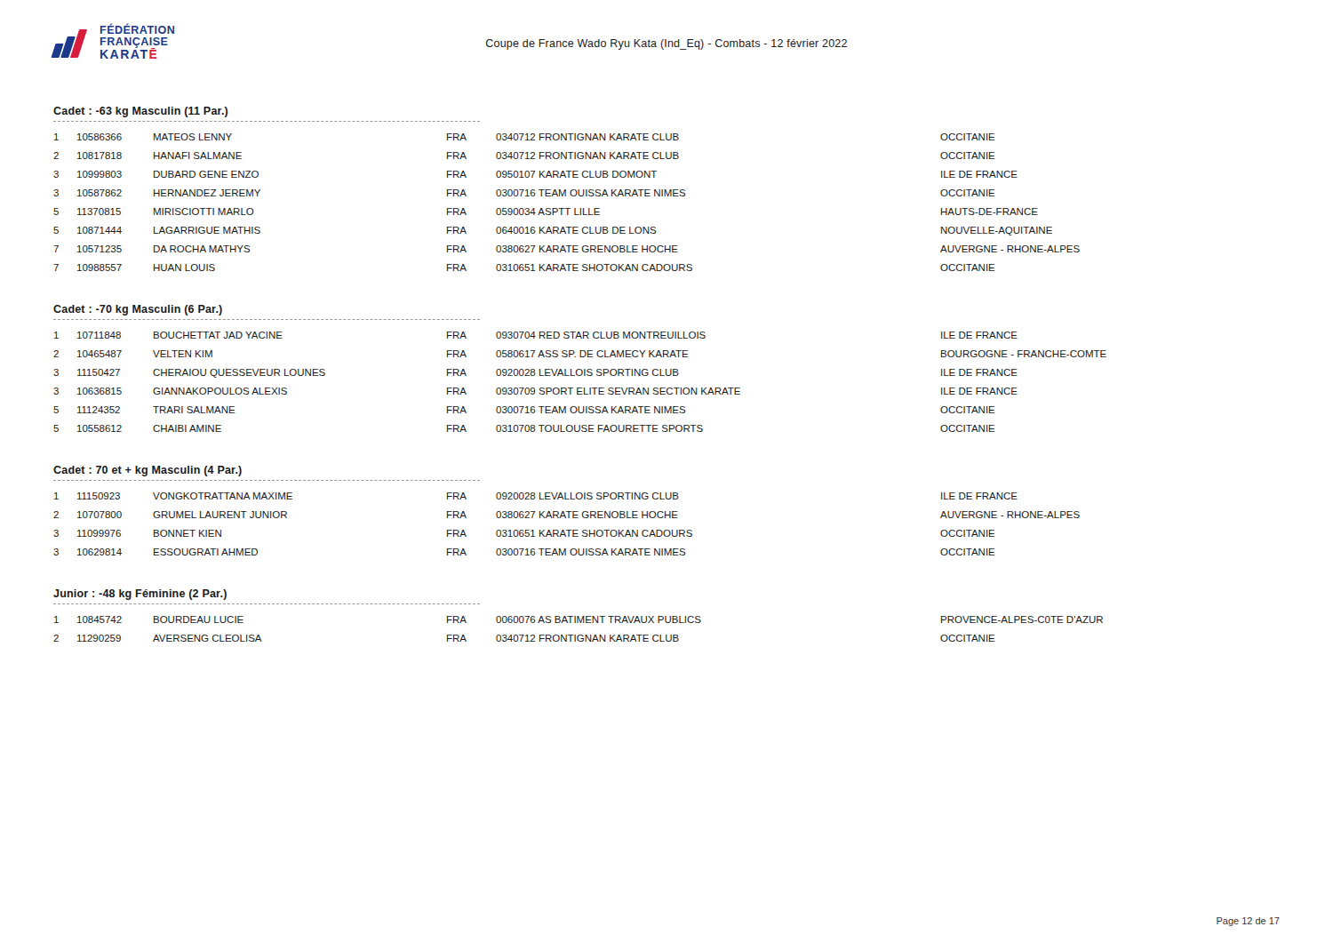FÉDÉRATION
FRANÇAISE
KARATĒ
Coupe de France Wado Ryu Kata (Ind_Eq) - Combats - 12 février 2022
Cadet : -63 kg Masculin (11 Par.)
| 1 | 10586366 | MATEOS LENNY | FRA | 0340712 FRONTIGNAN KARATE CLUB | OCCITANIE |
| 2 | 10817818 | HANAFI SALMANE | FRA | 0340712 FRONTIGNAN KARATE CLUB | OCCITANIE |
| 3 | 10999803 | DUBARD GENE ENZO | FRA | 0950107 KARATE CLUB DOMONT | ILE DE FRANCE |
| 3 | 10587862 | HERNANDEZ JEREMY | FRA | 0300716 TEAM OUISSA KARATE NIMES | OCCITANIE |
| 5 | 11370815 | MIRISCIOTTI MARLO | FRA | 0590034 ASPTT LILLE | HAUTS-DE-FRANCE |
| 5 | 10871444 | LAGARRIGUE MATHIS | FRA | 0640016 KARATE CLUB DE LONS | NOUVELLE-AQUITAINE |
| 7 | 10571235 | DA ROCHA MATHYS | FRA | 0380627 KARATE GRENOBLE HOCHE | AUVERGNE - RHONE-ALPES |
| 7 | 10988557 | HUAN LOUIS | FRA | 0310651 KARATE SHOTOKAN CADOURS | OCCITANIE |
Cadet : -70 kg Masculin (6 Par.)
| 1 | 10711848 | BOUCHETTAT JAD YACINE | FRA | 0930704 RED STAR CLUB MONTREUILLOIS | ILE DE FRANCE |
| 2 | 10465487 | VELTEN KIM | FRA | 0580617 ASS SP. DE CLAMECY KARATE | BOURGOGNE - FRANCHE-COMTE |
| 3 | 11150427 | CHERAIOU QUESSEVEUR LOUNES | FRA | 0920028 LEVALLOIS SPORTING CLUB | ILE DE FRANCE |
| 3 | 10636815 | GIANNAKOPOULOS ALEXIS | FRA | 0930709 SPORT ELITE SEVRAN SECTION KARATE | ILE DE FRANCE |
| 5 | 11124352 | TRARI SALMANE | FRA | 0300716 TEAM OUISSA KARATE NIMES | OCCITANIE |
| 5 | 10558612 | CHAIBI AMINE | FRA | 0310708 TOULOUSE FAOURETTE SPORTS | OCCITANIE |
Cadet : 70 et + kg Masculin (4 Par.)
| 1 | 11150923 | VONGKOTRATTANA MAXIME | FRA | 0920028 LEVALLOIS SPORTING CLUB | ILE DE FRANCE |
| 2 | 10707800 | GRUMEL LAURENT JUNIOR | FRA | 0380627 KARATE GRENOBLE HOCHE | AUVERGNE - RHONE-ALPES |
| 3 | 11099976 | BONNET KIEN | FRA | 0310651 KARATE SHOTOKAN CADOURS | OCCITANIE |
| 3 | 10629814 | ESSOUGRATI AHMED | FRA | 0300716 TEAM OUISSA KARATE NIMES | OCCITANIE |
Junior : -48 kg Féminine (2 Par.)
| 1 | 10845742 | BOURDEAU LUCIE | FRA | 0060076 AS BATIMENT TRAVAUX PUBLICS | PROVENCE-ALPES-C0TE D'AZUR |
| 2 | 11290259 | AVERSENG CLEOLISA | FRA | 0340712 FRONTIGNAN KARATE CLUB | OCCITANIE |
Page 12 de 17